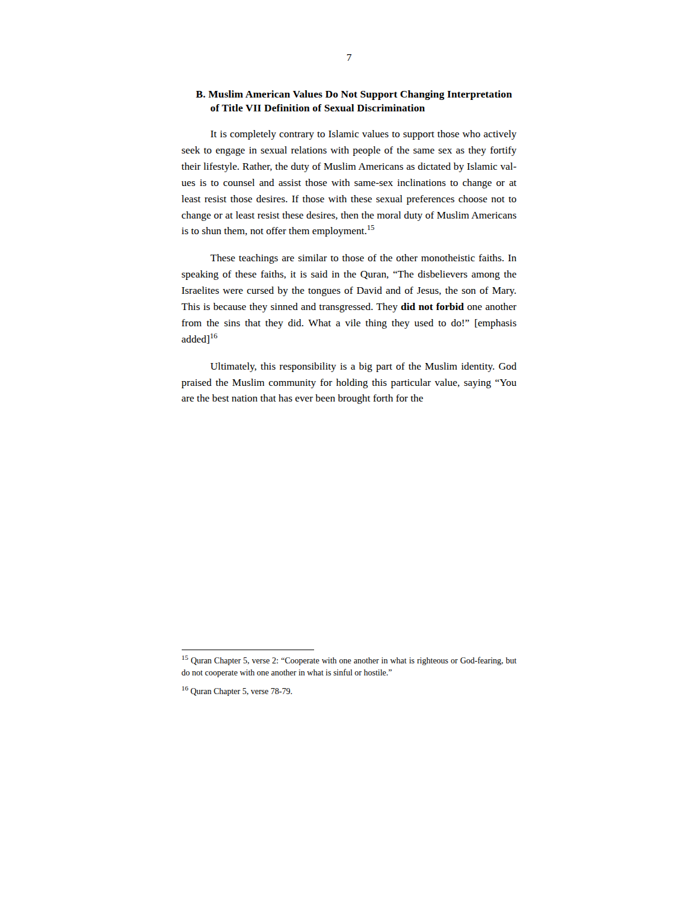7
B. Muslim American Values Do Not Support Changing Interpretation of Title VII Definition of Sexual Discrimination
It is completely contrary to Islamic values to support those who actively seek to engage in sexual relations with people of the same sex as they fortify their lifestyle. Rather, the duty of Muslim Americans as dictated by Islamic values is to counsel and assist those with same-sex inclinations to change or at least resist those desires. If those with these sexual preferences choose not to change or at least resist these desires, then the moral duty of Muslim Americans is to shun them, not offer them employment.15
These teachings are similar to those of the other monotheistic faiths. In speaking of these faiths, it is said in the Quran, “The disbelievers among the Israelites were cursed by the tongues of David and of Jesus, the son of Mary. This is because they sinned and transgressed. They did not forbid one another from the sins that they did. What a vile thing they used to do!” [emphasis added]16
Ultimately, this responsibility is a big part of the Muslim identity. God praised the Muslim community for holding this particular value, saying “You are the best nation that has ever been brought forth for the
15 Quran Chapter 5, verse 2: “Cooperate with one another in what is righteous or God-fearing, but do not cooperate with one another in what is sinful or hostile.”
16 Quran Chapter 5, verse 78-79.